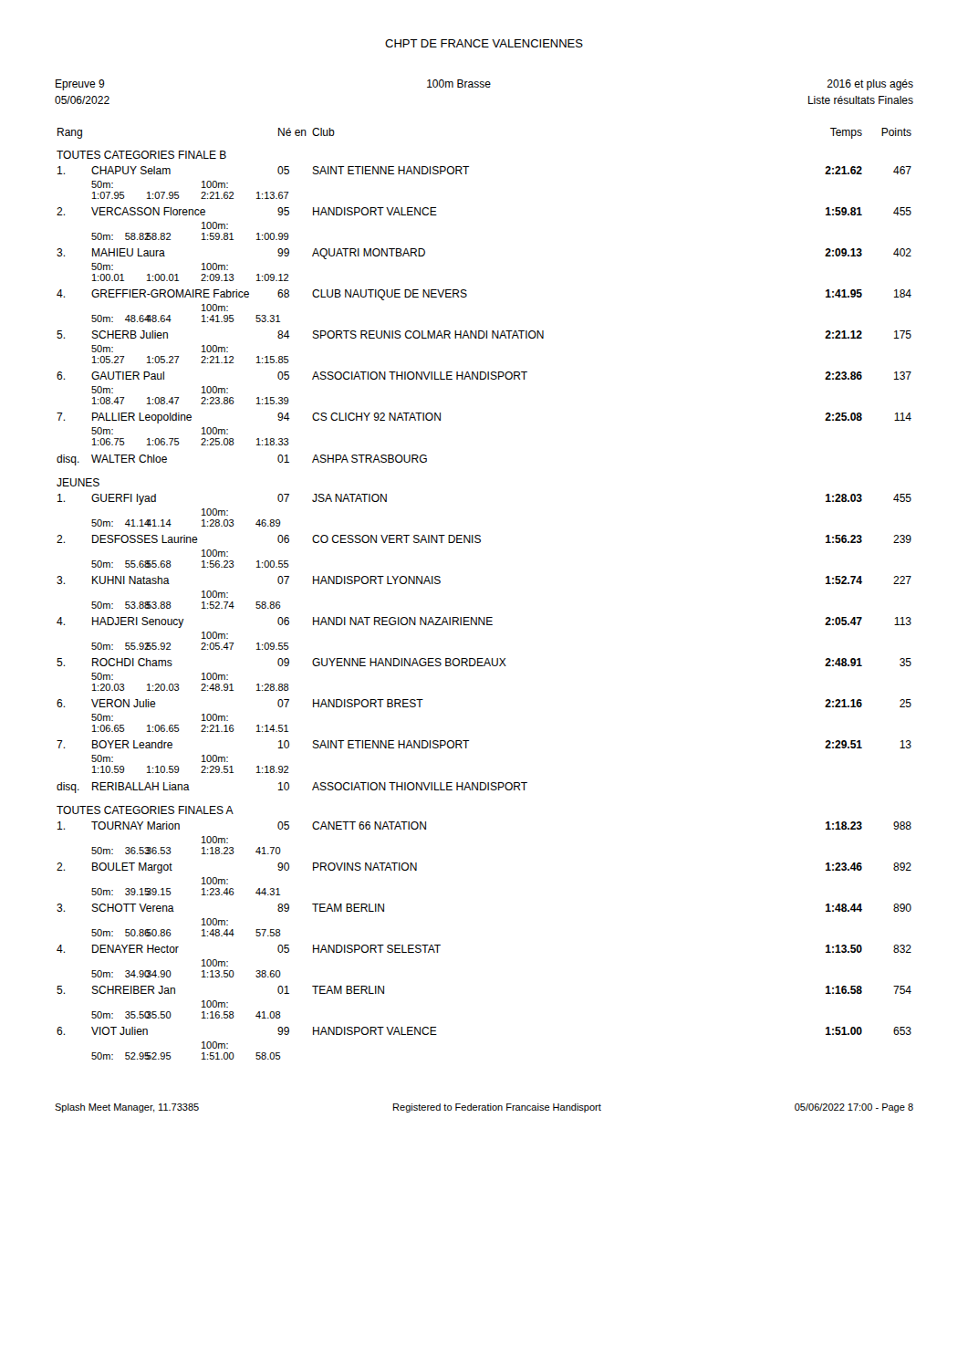CHPT DE FRANCE VALENCIENNES
Epreuve 9
05/06/2022
100m Brasse
2016 et plus agés
Liste résultats Finales
| Rang | | Né en | Club | Temps | Points |
| --- | --- | --- | --- | --- | --- |
| TOUTES CATEGORIES FINALE B |
| 1. | CHAPUY Selam | 05 | SAINT ETIENNE HANDISPORT | 2:21.62 | 467 |
| | 50m: 1:07.95 1:07.95 100m: 2:21.62 1:13.67 |
| 2. | VERCASSON Florence | 95 | HANDISPORT VALENCE | 1:59.81 | 455 |
| | 50m: 58.82 58.82 100m: 1:59.81 1:00.99 |
| 3. | MAHIEU Laura | 99 | AQUATRI MONTBARD | 2:09.13 | 402 |
| | 50m: 1:00.01 1:00.01 100m: 2:09.13 1:09.12 |
| 4. | GREFFIER-GROMAIRE Fabrice | 68 | CLUB NAUTIQUE DE NEVERS | 1:41.95 | 184 |
| | 50m: 48.64 48.64 100m: 1:41.95 53.31 |
| 5. | SCHERB Julien | 84 | SPORTS REUNIS COLMAR HANDI NATATION | 2:21.12 | 175 |
| | 50m: 1:05.27 1:05.27 100m: 2:21.12 1:15.85 |
| 6. | GAUTIER Paul | 05 | ASSOCIATION THIONVILLE HANDISPORT | 2:23.86 | 137 |
| | 50m: 1:08.47 1:08.47 100m: 2:23.86 1:15.39 |
| 7. | PALLIER Leopoldine | 94 | CS CLICHY 92 NATATION | 2:25.08 | 114 |
| | 50m: 1:06.75 1:06.75 100m: 2:25.08 1:18.33 |
| disq. | WALTER Chloe | 01 | ASHPA STRASBOURG | | |
| JEUNES |
| 1. | GUERFI Iyad | 07 | JSA NATATION | 1:28.03 | 455 |
| | 50m: 41.14 41.14 100m: 1:28.03 46.89 |
| 2. | DESFOSSES Laurine | 06 | CO CESSON VERT SAINT DENIS | 1:56.23 | 239 |
| | 50m: 55.68 55.68 100m: 1:56.23 1:00.55 |
| 3. | KUHNI Natasha | 07 | HANDISPORT LYONNAIS | 1:52.74 | 227 |
| | 50m: 53.88 53.88 100m: 1:52.74 58.86 |
| 4. | HADJERI Senoucy | 06 | HANDI NAT REGION NAZAIRIENNE | 2:05.47 | 113 |
| | 50m: 55.92 55.92 100m: 2:05.47 1:09.55 |
| 5. | ROCHDI Chams | 09 | GUYENNE HANDINAGES BORDEAUX | 2:48.91 | 35 |
| | 50m: 1:20.03 1:20.03 100m: 2:48.91 1:28.88 |
| 6. | VERON Julie | 07 | HANDISPORT BREST | 2:21.16 | 25 |
| | 50m: 1:06.65 1:06.65 100m: 2:21.16 1:14.51 |
| 7. | BOYER Leandre | 10 | SAINT ETIENNE HANDISPORT | 2:29.51 | 13 |
| | 50m: 1:10.59 1:10.59 100m: 2:29.51 1:18.92 |
| disq. | RERIBALLAH Liana | 10 | ASSOCIATION THIONVILLE HANDISPORT | | |
| TOUTES CATEGORIES FINALES A |
| 1. | TOURNAY Marion | 05 | CANETT 66 NATATION | 1:18.23 | 988 |
| | 50m: 36.53 36.53 100m: 1:18.23 41.70 |
| 2. | BOULET Margot | 90 | PROVINS NATATION | 1:23.46 | 892 |
| | 50m: 39.15 39.15 100m: 1:23.46 44.31 |
| 3. | SCHOTT Verena | 89 | TEAM BERLIN | 1:48.44 | 890 |
| | 50m: 50.86 50.86 100m: 1:48.44 57.58 |
| 4. | DENAYER Hector | 05 | HANDISPORT SELESTAT | 1:13.50 | 832 |
| | 50m: 34.90 34.90 100m: 1:13.50 38.60 |
| 5. | SCHREIBER Jan | 01 | TEAM BERLIN | 1:16.58 | 754 |
| | 50m: 35.50 35.50 100m: 1:16.58 41.08 |
| 6. | VIOT Julien | 99 | HANDISPORT VALENCE | 1:51.00 | 653 |
| | 50m: 52.95 52.95 100m: 1:51.00 58.05 |
Splash Meet Manager, 11.73385
Registered to Federation Francaise Handisport
05/06/2022 17:00 - Page 8